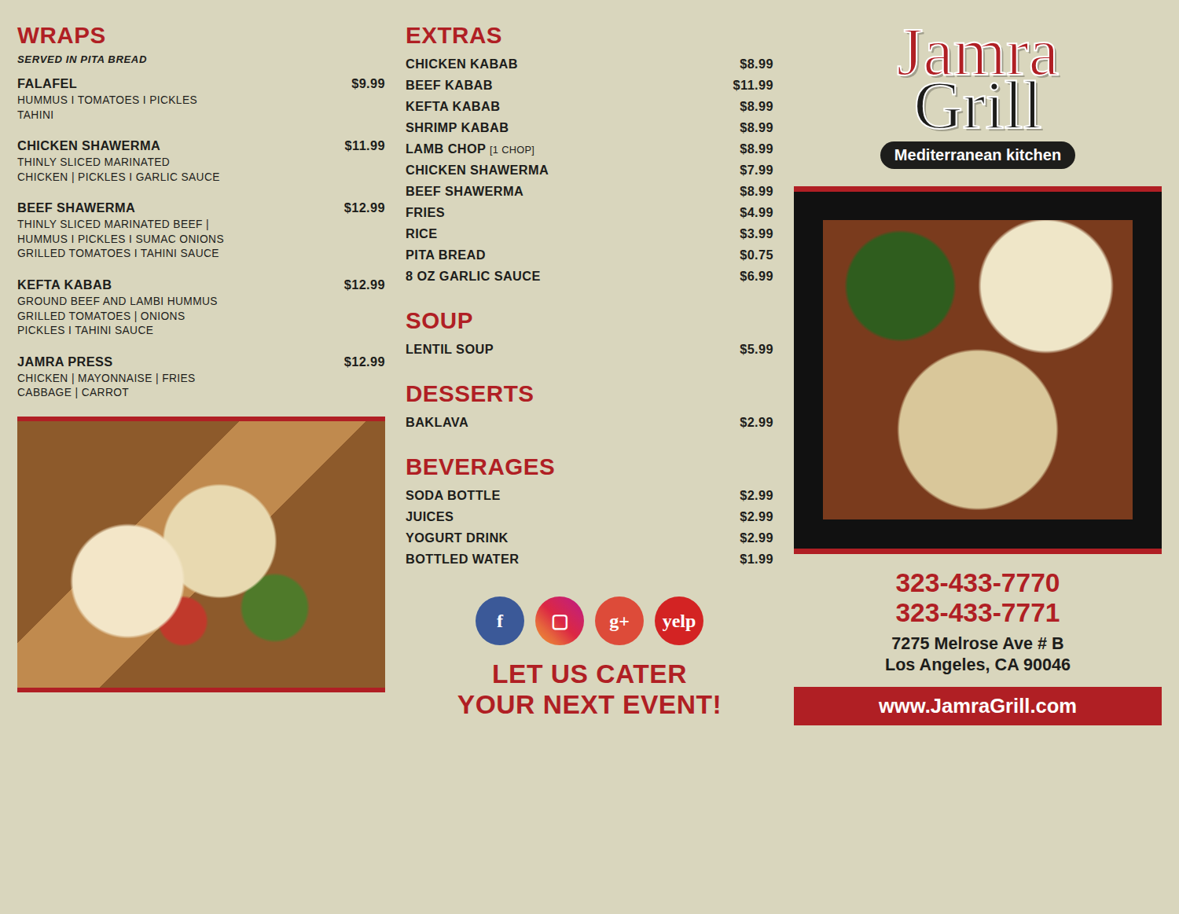WRAPS
SERVED IN PITA BREAD
FALAFEL$9.99
HUMMUS I TOMATOES I PICKLES
TAHINI
CHICKEN SHAWERMA$11.99
THINLY SLICED MARINATED
CHICKEN | PICKLES I GARLIC SAUCE
BEEF SHAWERMA$12.99
THINLY SLICED MARINATED BEEF |
HUMMUS I PICKLES I SUMAC ONIONS
GRILLED TOMATOES I TAHINI SAUCE
KEFTA KABAB$12.99
GROUND BEEF AND LAMBI HUMMUS
GRILLED TOMATOES | ONIONS
PICKLES I TAHINI SAUCE
JAMRA PRESS$12.99
CHICKEN | MAYONNAISE | FRIES
CABBAGE | CARROT
EXTRAS
CHICKEN KABAB$8.99
BEEF KABAB$11.99
KEFTA KABAB$8.99
SHRIMP KABAB$8.99
LAMB CHOP [1 CHOP]$8.99
CHICKEN SHAWERMA$7.99
BEEF SHAWERMA$8.99
FRIES$4.99
RICE$3.99
PITA BREAD$0.75
8 OZ GARLIC SAUCE$6.99
SOUP
LENTIL SOUP$5.99
DESSERTS
BAKLAVA$2.99
BEVERAGES
SODA BOTTLE$2.99
JUICES$2.99
YOGURT DRINK$2.99
BOTTLED WATER$1.99
f ▢ g+ yelp
LET US CATER
YOUR NEXT EVENT!
Jamra
Grill
Mediterranean kitchen
323-433-7770
323-433-7771
7275 Melrose Ave # B
Los Angeles, CA 90046
www.JamraGrill.com